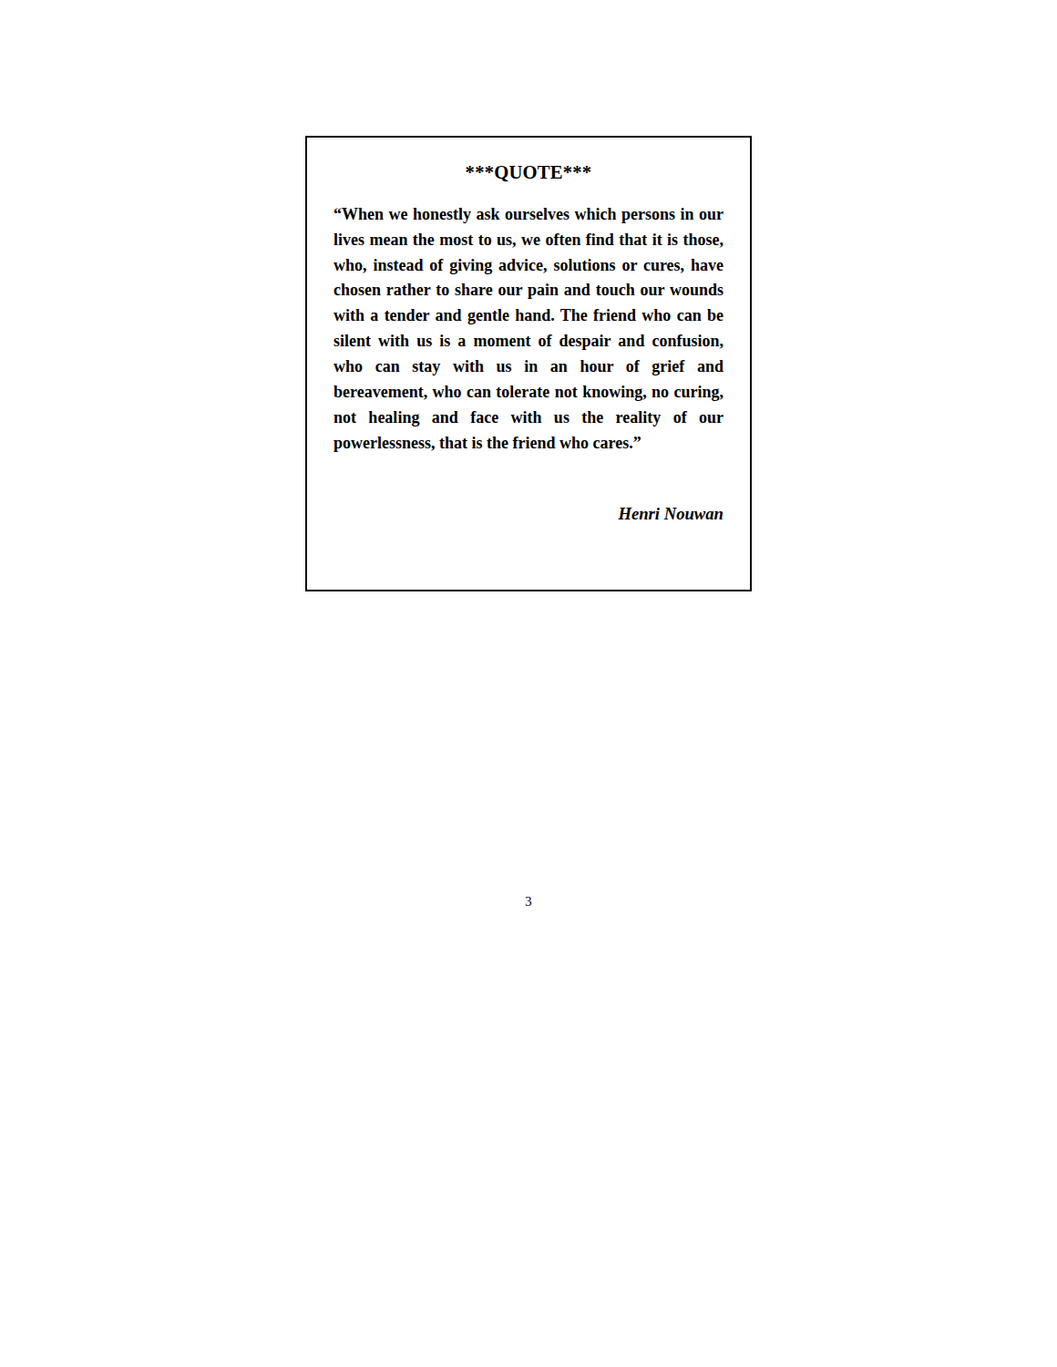***QUOTE***
“When we honestly ask ourselves which persons in our lives mean the most to us, we often find that it is those, who, instead of giving advice, solutions or cures, have chosen rather to share our pain and touch our wounds with a tender and gentle hand. The friend who can be silent with us is a moment of despair and confusion, who can stay with us in an hour of grief and bereavement, who can tolerate not knowing, no curing, not healing and face with us the reality of our powerlessness, that is the friend who cares.”
Henri Nouwan
3